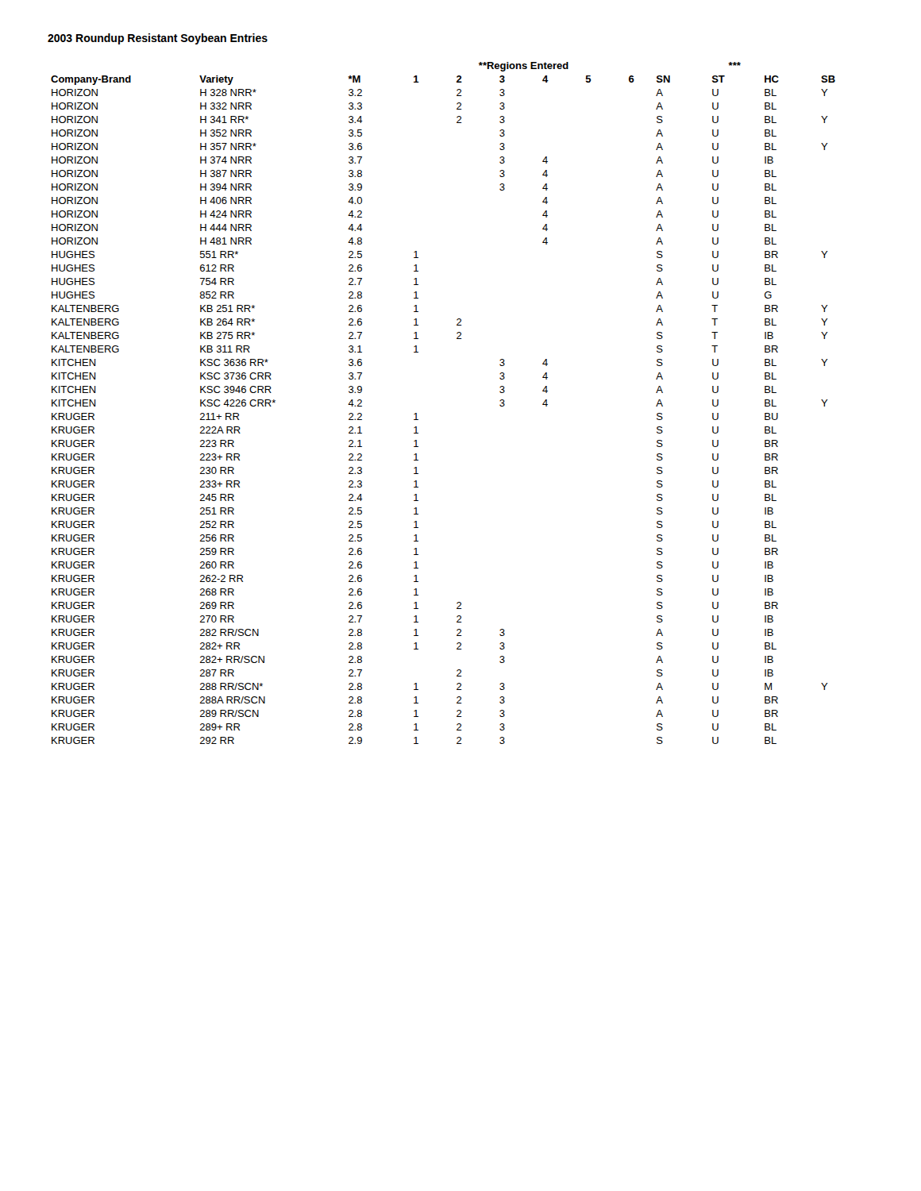2003 Roundup Resistant Soybean Entries
| | | | **Regions Entered | | *** | | |
| --- | --- | --- | --- | --- | --- | --- | --- |
| Company-Brand | Variety | *M | 1 | 2 | 3 | 4 | 5 | 6 | SN | ST | HC | SB |
| HORIZON | H 328 NRR* | 3.2 | | 2 | 3 | | | | A | U | BL | Y |
| HORIZON | H 332 NRR | 3.3 | | 2 | 3 | | | | A | U | BL | |
| HORIZON | H 341 RR* | 3.4 | | 2 | 3 | | | | S | U | BL | Y |
| HORIZON | H 352 NRR | 3.5 | | | 3 | | | | A | U | BL | |
| HORIZON | H 357 NRR* | 3.6 | | | 3 | | | | A | U | BL | Y |
| HORIZON | H 374 NRR | 3.7 | | | 3 | 4 | | | A | U | IB | |
| HORIZON | H 387 NRR | 3.8 | | | 3 | 4 | | | A | U | BL | |
| HORIZON | H 394 NRR | 3.9 | | | 3 | 4 | | | A | U | BL | |
| HORIZON | H 406 NRR | 4.0 | | | | 4 | | | A | U | BL | |
| HORIZON | H 424 NRR | 4.2 | | | | 4 | | | A | U | BL | |
| HORIZON | H 444 NRR | 4.4 | | | | 4 | | | A | U | BL | |
| HORIZON | H 481 NRR | 4.8 | | | | 4 | | | A | U | BL | |
| HUGHES | 551 RR* | 2.5 | 1 | | | | | | S | U | BR | Y |
| HUGHES | 612 RR | 2.6 | 1 | | | | | | S | U | BL | |
| HUGHES | 754 RR | 2.7 | 1 | | | | | | A | U | BL | |
| HUGHES | 852 RR | 2.8 | 1 | | | | | | A | U | G | |
| KALTENBERG | KB 251 RR* | 2.6 | 1 | | | | | | A | T | BR | Y |
| KALTENBERG | KB 264 RR* | 2.6 | 1 | 2 | | | | | A | T | BL | Y |
| KALTENBERG | KB 275 RR* | 2.7 | 1 | 2 | | | | | S | T | IB | Y |
| KALTENBERG | KB 311 RR | 3.1 | 1 | | | | | | S | T | BR | |
| KITCHEN | KSC 3636 RR* | 3.6 | | | 3 | 4 | | | S | U | BL | Y |
| KITCHEN | KSC 3736 CRR | 3.7 | | | 3 | 4 | | | A | U | BL | |
| KITCHEN | KSC 3946 CRR | 3.9 | | | 3 | 4 | | | A | U | BL | |
| KITCHEN | KSC 4226 CRR* | 4.2 | | | 3 | 4 | | | A | U | BL | Y |
| KRUGER | 211+ RR | 2.2 | 1 | | | | | | S | U | BU | |
| KRUGER | 222A RR | 2.1 | 1 | | | | | | S | U | BL | |
| KRUGER | 223 RR | 2.1 | 1 | | | | | | S | U | BR | |
| KRUGER | 223+ RR | 2.2 | 1 | | | | | | S | U | BR | |
| KRUGER | 230 RR | 2.3 | 1 | | | | | | S | U | BR | |
| KRUGER | 233+ RR | 2.3 | 1 | | | | | | S | U | BL | |
| KRUGER | 245 RR | 2.4 | 1 | | | | | | S | U | BL | |
| KRUGER | 251 RR | 2.5 | 1 | | | | | | S | U | IB | |
| KRUGER | 252 RR | 2.5 | 1 | | | | | | S | U | BL | |
| KRUGER | 256 RR | 2.5 | 1 | | | | | | S | U | BL | |
| KRUGER | 259 RR | 2.6 | 1 | | | | | | S | U | BR | |
| KRUGER | 260 RR | 2.6 | 1 | | | | | | S | U | IB | |
| KRUGER | 262-2 RR | 2.6 | 1 | | | | | | S | U | IB | |
| KRUGER | 268 RR | 2.6 | 1 | | | | | | S | U | IB | |
| KRUGER | 269 RR | 2.6 | 1 | 2 | | | | | S | U | BR | |
| KRUGER | 270 RR | 2.7 | 1 | 2 | | | | | S | U | IB | |
| KRUGER | 282 RR/SCN | 2.8 | 1 | 2 | 3 | | | | A | U | IB | |
| KRUGER | 282+ RR | 2.8 | 1 | 2 | 3 | | | | S | U | BL | |
| KRUGER | 282+ RR/SCN | 2.8 | | | 3 | | | | A | U | IB | |
| KRUGER | 287 RR | 2.7 | | 2 | | | | | S | U | IB | |
| KRUGER | 288 RR/SCN* | 2.8 | 1 | 2 | 3 | | | | A | U | M | Y |
| KRUGER | 288A RR/SCN | 2.8 | 1 | 2 | 3 | | | | A | U | BR | |
| KRUGER | 289 RR/SCN | 2.8 | 1 | 2 | 3 | | | | A | U | BR | |
| KRUGER | 289+ RR | 2.8 | 1 | 2 | 3 | | | | S | U | BL | |
| KRUGER | 292 RR | 2.9 | 1 | 2 | 3 | | | | S | U | BL | |